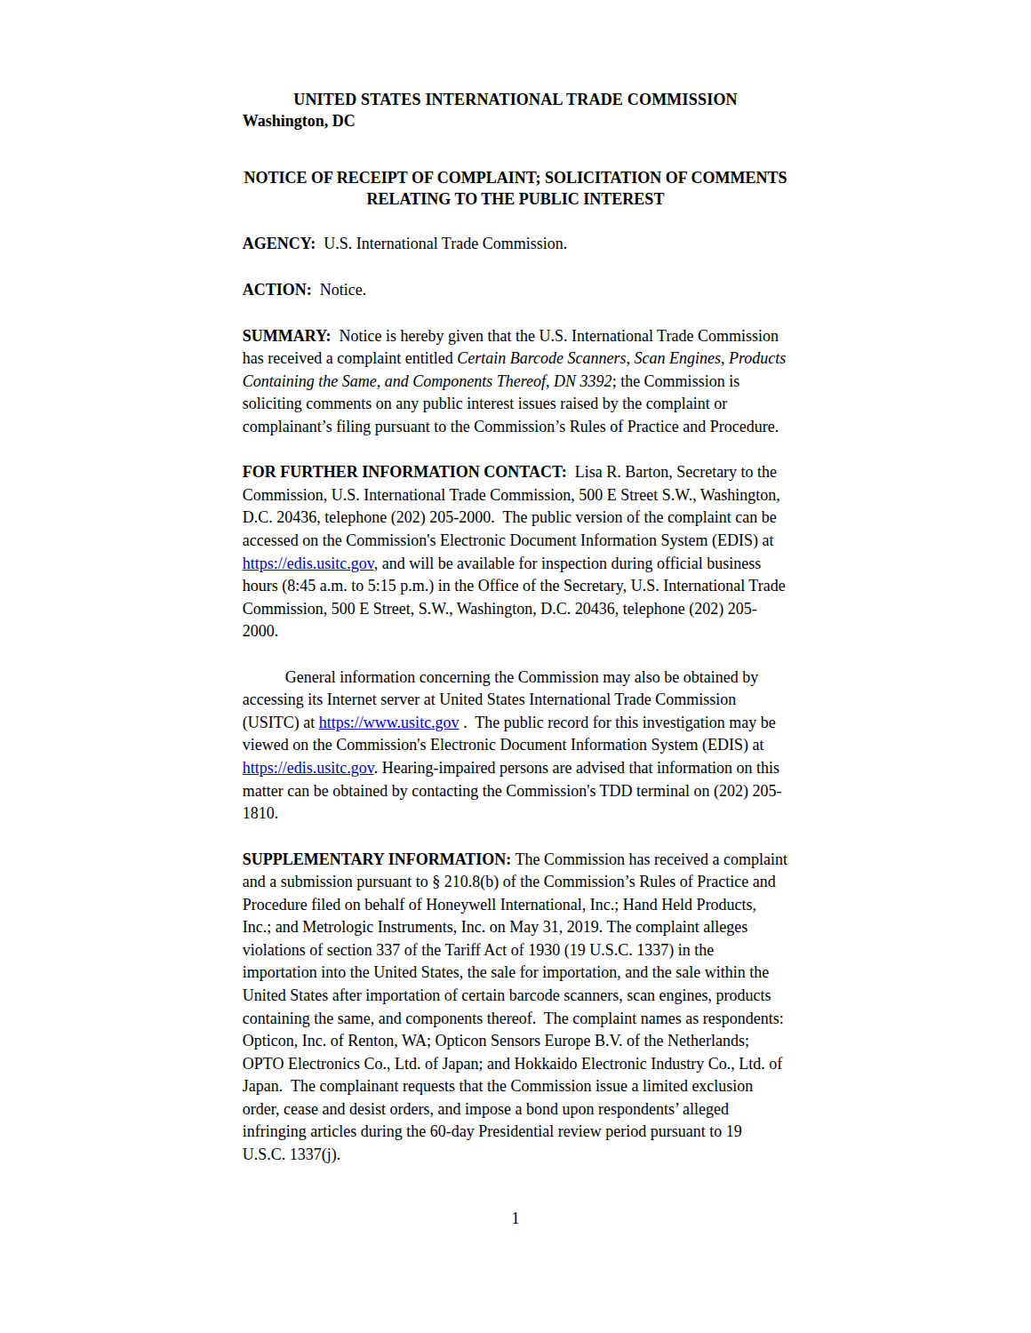UNITED STATES INTERNATIONAL TRADE COMMISSION
Washington, DC
NOTICE OF RECEIPT OF COMPLAINT; SOLICITATION OF COMMENTS
RELATING TO THE PUBLIC INTEREST
AGENCY: U.S. International Trade Commission.
ACTION: Notice.
SUMMARY: Notice is hereby given that the U.S. International Trade Commission has received a complaint entitled Certain Barcode Scanners, Scan Engines, Products Containing the Same, and Components Thereof, DN 3392; the Commission is soliciting comments on any public interest issues raised by the complaint or complainant’s filing pursuant to the Commission’s Rules of Practice and Procedure.
FOR FURTHER INFORMATION CONTACT: Lisa R. Barton, Secretary to the Commission, U.S. International Trade Commission, 500 E Street S.W., Washington, D.C. 20436, telephone (202) 205-2000. The public version of the complaint can be accessed on the Commission's Electronic Document Information System (EDIS) at https://edis.usitc.gov, and will be available for inspection during official business hours (8:45 a.m. to 5:15 p.m.) in the Office of the Secretary, U.S. International Trade Commission, 500 E Street, S.W., Washington, D.C. 20436, telephone (202) 205-2000.
General information concerning the Commission may also be obtained by accessing its Internet server at United States International Trade Commission (USITC) at https://www.usitc.gov . The public record for this investigation may be viewed on the Commission's Electronic Document Information System (EDIS) at https://edis.usitc.gov. Hearing-impaired persons are advised that information on this matter can be obtained by contacting the Commission's TDD terminal on (202) 205-1810.
SUPPLEMENTARY INFORMATION: The Commission has received a complaint and a submission pursuant to § 210.8(b) of the Commission’s Rules of Practice and Procedure filed on behalf of Honeywell International, Inc.; Hand Held Products, Inc.; and Metrologic Instruments, Inc. on May 31, 2019. The complaint alleges violations of section 337 of the Tariff Act of 1930 (19 U.S.C. 1337) in the importation into the United States, the sale for importation, and the sale within the United States after importation of certain barcode scanners, scan engines, products containing the same, and components thereof. The complaint names as respondents: Opticon, Inc. of Renton, WA; Opticon Sensors Europe B.V. of the Netherlands; OPTO Electronics Co., Ltd. of Japan; and Hokkaido Electronic Industry Co., Ltd. of Japan. The complainant requests that the Commission issue a limited exclusion order, cease and desist orders, and impose a bond upon respondents’ alleged infringing articles during the 60-day Presidential review period pursuant to 19 U.S.C. 1337(j).
1